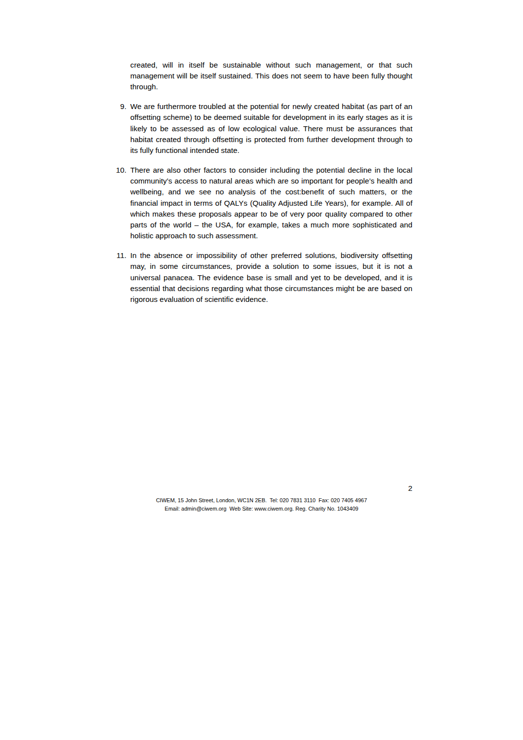created, will in itself be sustainable without such management, or that such management will be itself sustained. This does not seem to have been fully thought through.
We are furthermore troubled at the potential for newly created habitat (as part of an offsetting scheme) to be deemed suitable for development in its early stages as it is likely to be assessed as of low ecological value. There must be assurances that habitat created through offsetting is protected from further development through to its fully functional intended state.
There are also other factors to consider including the potential decline in the local community’s access to natural areas which are so important for people’s health and wellbeing, and we see no analysis of the cost:benefit of such matters, or the financial impact in terms of QALYs (Quality Adjusted Life Years), for example. All of which makes these proposals appear to be of very poor quality compared to other parts of the world – the USA, for example, takes a much more sophisticated and holistic approach to such assessment.
In the absence or impossibility of other preferred solutions, biodiversity offsetting may, in some circumstances, provide a solution to some issues, but it is not a universal panacea. The evidence base is small and yet to be developed, and it is essential that decisions regarding what those circumstances might be are based on rigorous evaluation of scientific evidence.
2
CIWEM, 15 John Street, London, WC1N 2EB. Tel: 020 7831 3110 Fax: 020 7405 4967
Email: admin@ciwem.org Web Site: www.ciwem.org. Reg. Charity No. 1043409